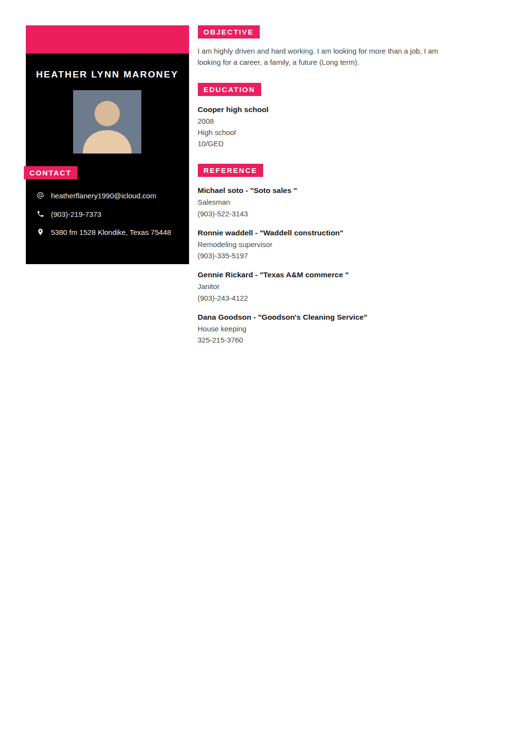Heather Lynn Maroney
Contact
heatherflanery1990@icloud.com
(903)-219-7373
5380 fm 1528 Klondike, Texas 75448
Objective
I am highly driven and hard working. I am looking for more than a job, I am looking for a career, a family, a future (Long term).
Education
Cooper high school
2008
High school
10/GED
Reference
Michael soto - "Soto sales "
Salesman
(903)-522-3143
Ronnie waddell - "Waddell construction"
Remodeling supervisor
(903)-335-5197
Gennie Rickard - "Texas A&M commerce "
Janitor
(903)-243-4122
Dana Goodson - "Goodson's Cleaning Service"
House keeping
325-215-3760